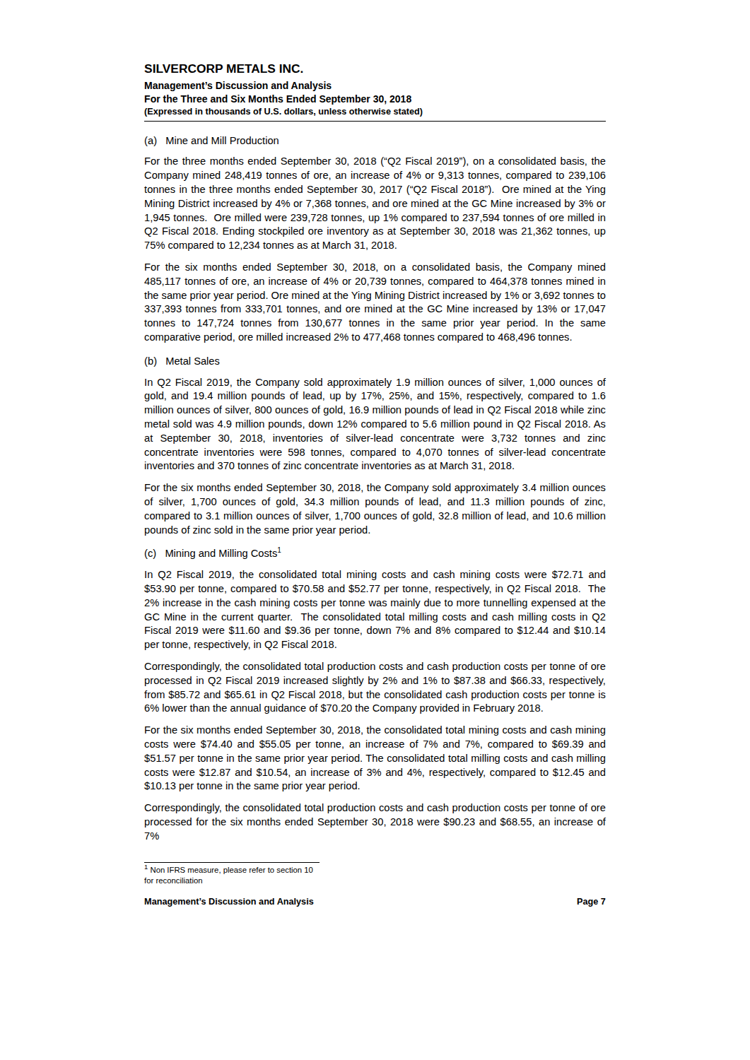SILVERCORP METALS INC.
Management’s Discussion and Analysis
For the Three and Six Months Ended September 30, 2018
(Expressed in thousands of U.S. dollars, unless otherwise stated)
(a) Mine and Mill Production
For the three months ended September 30, 2018 (“Q2 Fiscal 2019”), on a consolidated basis, the Company mined 248,419 tonnes of ore, an increase of 4% or 9,313 tonnes, compared to 239,106 tonnes in the three months ended September 30, 2017 (“Q2 Fiscal 2018”). Ore mined at the Ying Mining District increased by 4% or 7,368 tonnes, and ore mined at the GC Mine increased by 3% or 1,945 tonnes. Ore milled were 239,728 tonnes, up 1% compared to 237,594 tonnes of ore milled in Q2 Fiscal 2018. Ending stockpiled ore inventory as at September 30, 2018 was 21,362 tonnes, up 75% compared to 12,234 tonnes as at March 31, 2018.
For the six months ended September 30, 2018, on a consolidated basis, the Company mined 485,117 tonnes of ore, an increase of 4% or 20,739 tonnes, compared to 464,378 tonnes mined in the same prior year period. Ore mined at the Ying Mining District increased by 1% or 3,692 tonnes to 337,393 tonnes from 333,701 tonnes, and ore mined at the GC Mine increased by 13% or 17,047 tonnes to 147,724 tonnes from 130,677 tonnes in the same prior year period. In the same comparative period, ore milled increased 2% to 477,468 tonnes compared to 468,496 tonnes.
(b) Metal Sales
In Q2 Fiscal 2019, the Company sold approximately 1.9 million ounces of silver, 1,000 ounces of gold, and 19.4 million pounds of lead, up by 17%, 25%, and 15%, respectively, compared to 1.6 million ounces of silver, 800 ounces of gold, 16.9 million pounds of lead in Q2 Fiscal 2018 while zinc metal sold was 4.9 million pounds, down 12% compared to 5.6 million pound in Q2 Fiscal 2018. As at September 30, 2018, inventories of silver-lead concentrate were 3,732 tonnes and zinc concentrate inventories were 598 tonnes, compared to 4,070 tonnes of silver-lead concentrate inventories and 370 tonnes of zinc concentrate inventories as at March 31, 2018.
For the six months ended September 30, 2018, the Company sold approximately 3.4 million ounces of silver, 1,700 ounces of gold, 34.3 million pounds of lead, and 11.3 million pounds of zinc, compared to 3.1 million ounces of silver, 1,700 ounces of gold, 32.8 million of lead, and 10.6 million pounds of zinc sold in the same prior year period.
(c) Mining and Milling Costs1
In Q2 Fiscal 2019, the consolidated total mining costs and cash mining costs were $72.71 and $53.90 per tonne, compared to $70.58 and $52.77 per tonne, respectively, in Q2 Fiscal 2018. The 2% increase in the cash mining costs per tonne was mainly due to more tunnelling expensed at the GC Mine in the current quarter. The consolidated total milling costs and cash milling costs in Q2 Fiscal 2019 were $11.60 and $9.36 per tonne, down 7% and 8% compared to $12.44 and $10.14 per tonne, respectively, in Q2 Fiscal 2018.
Correspondingly, the consolidated total production costs and cash production costs per tonne of ore processed in Q2 Fiscal 2019 increased slightly by 2% and 1% to $87.38 and $66.33, respectively, from $85.72 and $65.61 in Q2 Fiscal 2018, but the consolidated cash production costs per tonne is 6% lower than the annual guidance of $70.20 the Company provided in February 2018.
For the six months ended September 30, 2018, the consolidated total mining costs and cash mining costs were $74.40 and $55.05 per tonne, an increase of 7% and 7%, compared to $69.39 and $51.57 per tonne in the same prior year period. The consolidated total milling costs and cash milling costs were $12.87 and $10.54, an increase of 3% and 4%, respectively, compared to $12.45 and $10.13 per tonne in the same prior year period.
Correspondingly, the consolidated total production costs and cash production costs per tonne of ore processed for the six months ended September 30, 2018 were $90.23 and $68.55, an increase of 7%
1 Non IFRS measure, please refer to section 10 for reconciliation
Management’s Discussion and Analysis Page 7